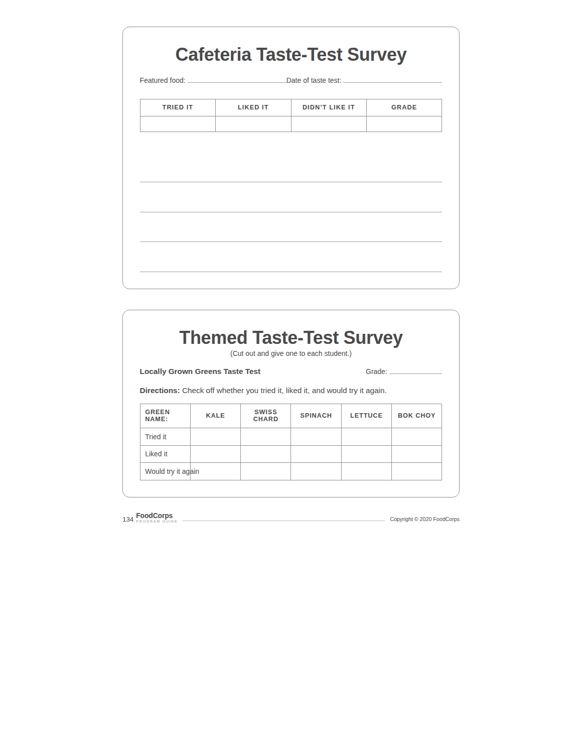Cafeteria Taste-Test Survey
Featured food:
Date of taste test:
| Tried It | Liked It | Didn’t Like It | Grade |
| --- | --- | --- | --- |
Themed Taste-Test Survey
(Cut out and give one to each student.)
Locally Grown Greens Taste Test
Grade:
Directions: Check off whether you tried it, liked it, and would try it again.
| Green Name: | Kale | Swiss Chard | Spinach | Lettuce | Bok Choy |
| --- | --- | --- | --- | --- | --- |
| Tried it | | | | | |
| Liked it | | | | | |
| Would try it again | | | | | |
134 FoodCorps
PROGRAM GUIDE
Copyright © 2020 FoodCorps